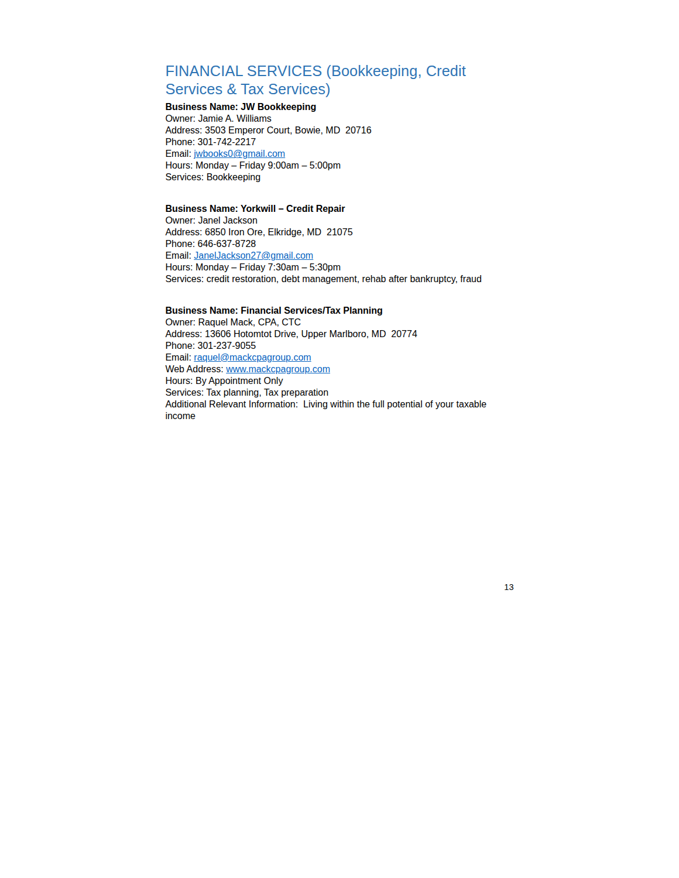FINANCIAL SERVICES (Bookkeeping, Credit Services & Tax Services)
Business Name: JW Bookkeeping
Owner: Jamie A. Williams
Address: 3503 Emperor Court, Bowie, MD 20716
Phone: 301-742-2217
Email: jwbooks0@gmail.com
Hours: Monday – Friday 9:00am – 5:00pm
Services: Bookkeeping
Business Name: Yorkwill – Credit Repair
Owner: Janel Jackson
Address: 6850 Iron Ore, Elkridge, MD 21075
Phone: 646-637-8728
Email: JanelJackson27@gmail.com
Hours: Monday – Friday 7:30am – 5:30pm
Services: credit restoration, debt management, rehab after bankruptcy, fraud
Business Name: Financial Services/Tax Planning
Owner: Raquel Mack, CPA, CTC
Address: 13606 Hotomtot Drive, Upper Marlboro, MD 20774
Phone: 301-237-9055
Email: raquel@mackcpagroup.com
Web Address: www.mackcpagroup.com
Hours: By Appointment Only
Services: Tax planning, Tax preparation
Additional Relevant Information: Living within the full potential of your taxable income
13